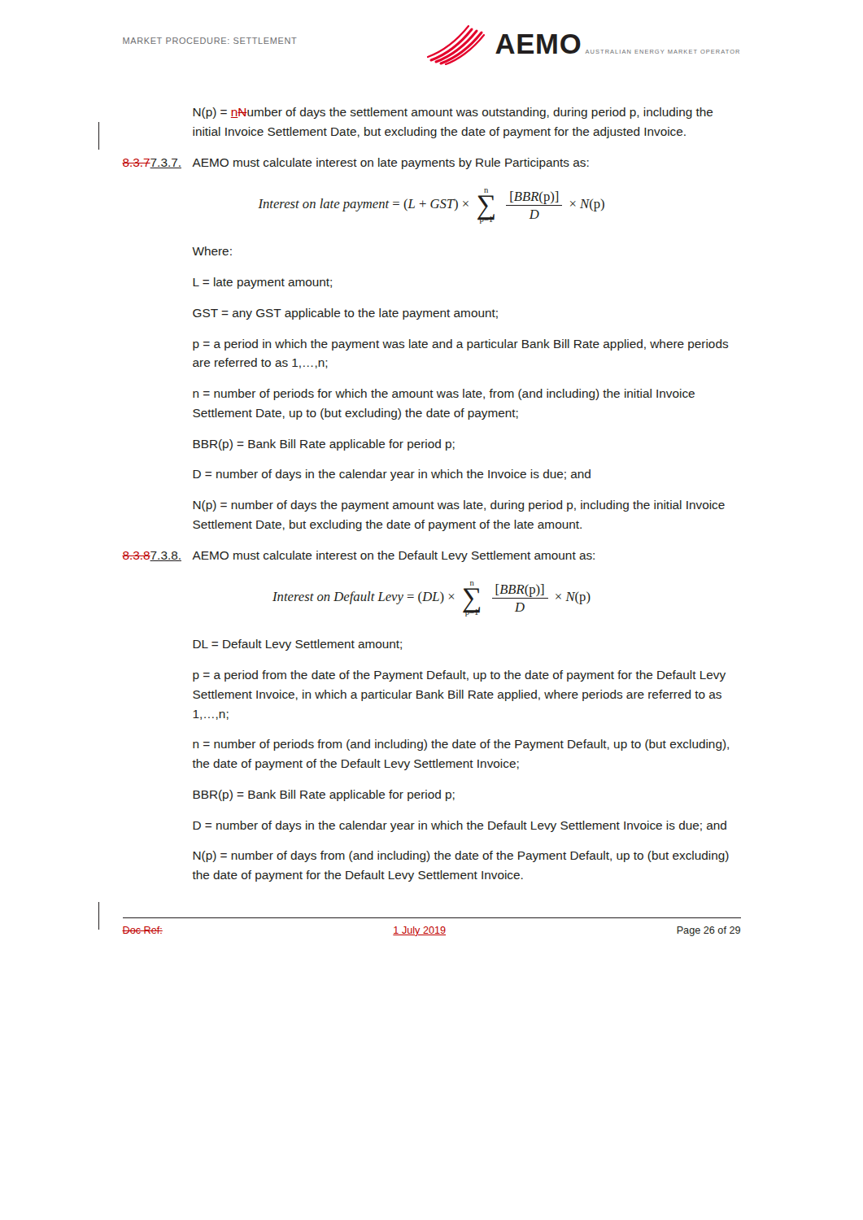Market Procedure: Settlement
AEMO Australian Energy Market Operator
N(p) = nNumber of days the settlement amount was outstanding, during period p, including the initial Invoice Settlement Date, but excluding the date of payment for the adjusted Invoice.
8.3.77.3.7.
AEMO must calculate interest on late payments by Rule Participants as:
Interest on late payment = (L + GST) × n∑p=1 [BBR(p)] D × N(p)
Where:
L = late payment amount;
GST = any GST applicable to the late payment amount;
p = a period in which the payment was late and a particular Bank Bill Rate applied, where periods are referred to as 1,…,n;
n = number of periods for which the amount was late, from (and including) the initial Invoice Settlement Date, up to (but excluding) the date of payment;
BBR(p) = Bank Bill Rate applicable for period p;
D = number of days in the calendar year in which the Invoice is due; and
N(p) = number of days the payment amount was late, during period p, including the initial Invoice Settlement Date, but excluding the date of payment of the late amount.
8.3.87.3.8.
AEMO must calculate interest on the Default Levy Settlement amount as:
Interest on Default Levy = (DL) × n∑p=1 [BBR(p)] D × N(p)
DL = Default Levy Settlement amount;
p = a period from the date of the Payment Default, up to the date of payment for the Default Levy Settlement Invoice, in which a particular Bank Bill Rate applied, where periods are referred to as 1,…,n;
n = number of periods from (and including) the date of the Payment Default, up to (but excluding), the date of payment of the Default Levy Settlement Invoice;
BBR(p) = Bank Bill Rate applicable for period p;
D = number of days in the calendar year in which the Default Levy Settlement Invoice is due; and
N(p) = number of days from (and including) the date of the Payment Default, up to (but excluding) the date of payment for the Default Levy Settlement Invoice.
Doc Ref:
1 July 2019
Page 26 of 29